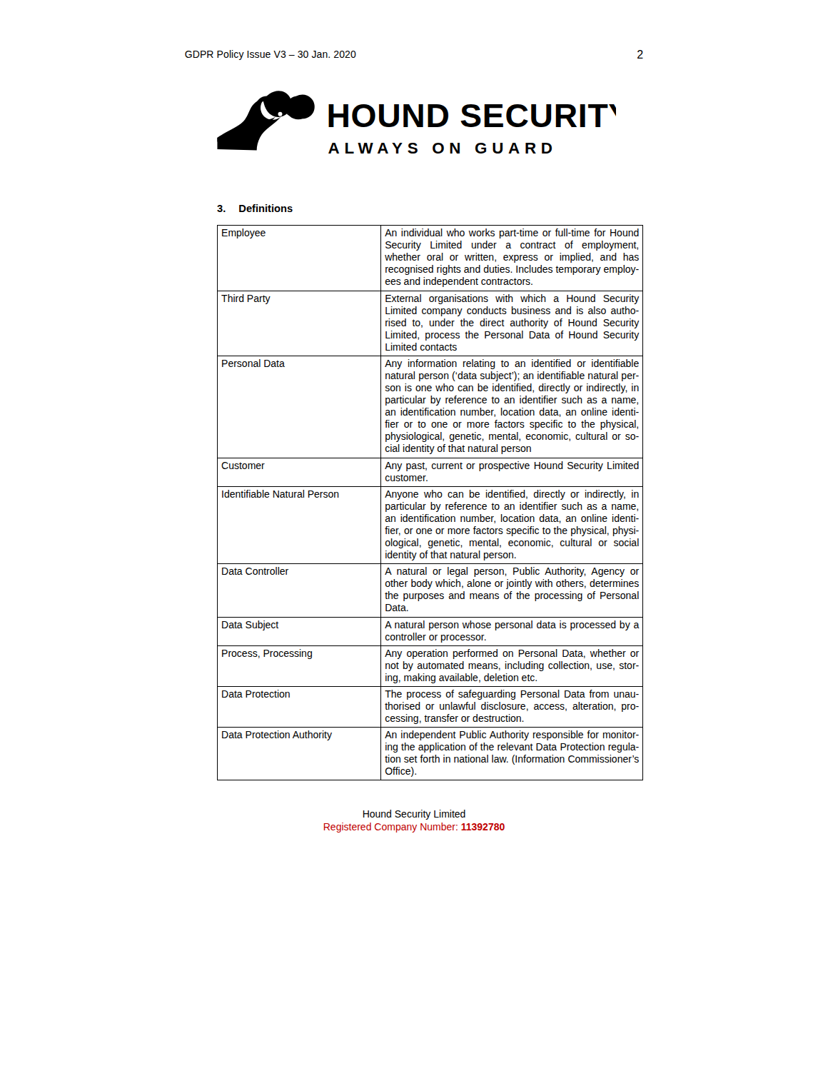GDPR Policy Issue V3 – 30 Jan. 2020
2
HOUND SECURITY ALWAYS ON GUARD
3. Definitions
| Employee | An individual who works part-time or full-time for Hound Security Limited under a contract of employment, whether oral or written, express or implied, and has recognised rights and duties. Includes temporary employees and independent contractors. |
| Third Party | External organisations with which a Hound Security Limited company conducts business and is also authorised to, under the direct authority of Hound Security Limited, process the Personal Data of Hound Security Limited contacts |
| Personal Data | Any information relating to an identified or identifiable natural person (‘data subject’); an identifiable natural person is one who can be identified, directly or indirectly, in particular by reference to an identifier such as a name, an identification number, location data, an online identifier or to one or more factors specific to the physical, physiological, genetic, mental, economic, cultural or social identity of that natural person |
| Customer | Any past, current or prospective Hound Security Limited customer. |
| Identifiable Natural Person | Anyone who can be identified, directly or indirectly, in particular by reference to an identifier such as a name, an identification number, location data, an online identifier, or one or more factors specific to the physical, physiological, genetic, mental, economic, cultural or social identity of that natural person. |
| Data Controller | A natural or legal person, Public Authority, Agency or other body which, alone or jointly with others, determines the purposes and means of the processing of Personal Data. |
| Data Subject | A natural person whose personal data is processed by a controller or processor. |
| Process, Processing | Any operation performed on Personal Data, whether or not by automated means, including collection, use, storing, making available, deletion etc. |
| Data Protection | The process of safeguarding Personal Data from unauthorised or unlawful disclosure, access, alteration, processing, transfer or destruction. |
| Data Protection Authority | An independent Public Authority responsible for monitoring the application of the relevant Data Protection regulation set forth in national law. (Information Commissioner’s Office). |
Hound Security Limited
Registered Company Number: 11392780